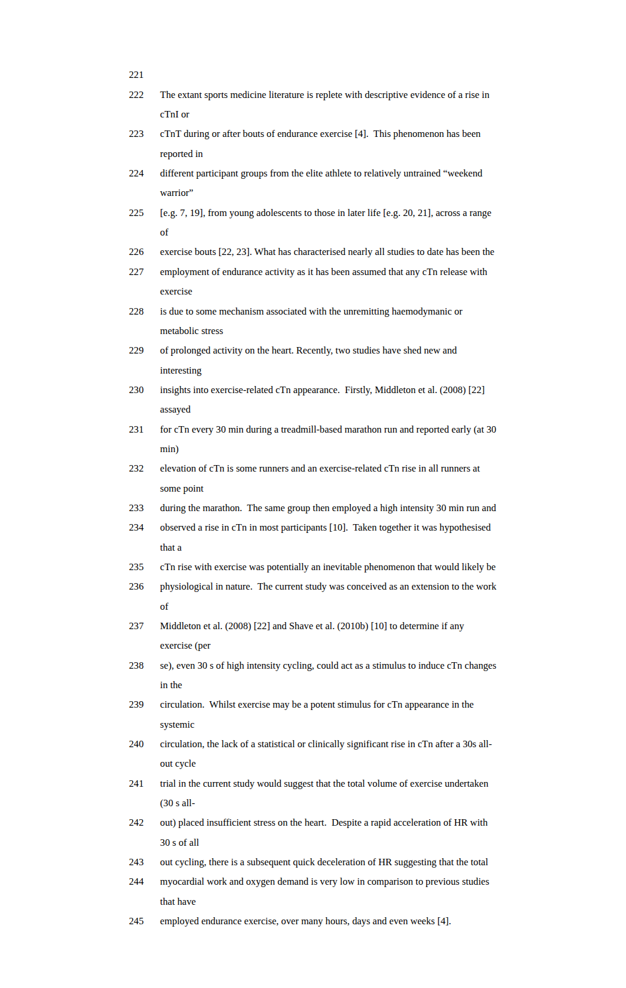The extant sports medicine literature is replete with descriptive evidence of a rise in cTnI or
cTnT during or after bouts of endurance exercise [4]. This phenomenon has been reported in
different participant groups from the elite athlete to relatively untrained “weekend warrior”
[e.g. 7, 19], from young adolescents to those in later life [e.g. 20, 21], across a range of
exercise bouts [22, 23]. What has characterised nearly all studies to date has been the
employment of endurance activity as it has been assumed that any cTn release with exercise
is due to some mechanism associated with the unremitting haemodymanic or metabolic stress
of prolonged activity on the heart. Recently, two studies have shed new and interesting
insights into exercise-related cTn appearance. Firstly, Middleton et al. (2008) [22] assayed
for cTn every 30 min during a treadmill-based marathon run and reported early (at 30 min)
elevation of cTn is some runners and an exercise-related cTn rise in all runners at some point
during the marathon. The same group then employed a high intensity 30 min run and
observed a rise in cTn in most participants [10]. Taken together it was hypothesised that a
cTn rise with exercise was potentially an inevitable phenomenon that would likely be
physiological in nature. The current study was conceived as an extension to the work of
Middleton et al. (2008) [22] and Shave et al. (2010b) [10] to determine if any exercise (per
se), even 30 s of high intensity cycling, could act as a stimulus to induce cTn changes in the
circulation. Whilst exercise may be a potent stimulus for cTn appearance in the systemic
circulation, the lack of a statistical or clinically significant rise in cTn after a 30s all-out cycle
trial in the current study would suggest that the total volume of exercise undertaken (30 s all-
out) placed insufficient stress on the heart. Despite a rapid acceleration of HR with 30 s of all
out cycling, there is a subsequent quick deceleration of HR suggesting that the total
myocardial work and oxygen demand is very low in comparison to previous studies that have
employed endurance exercise, over many hours, days and even weeks [4].